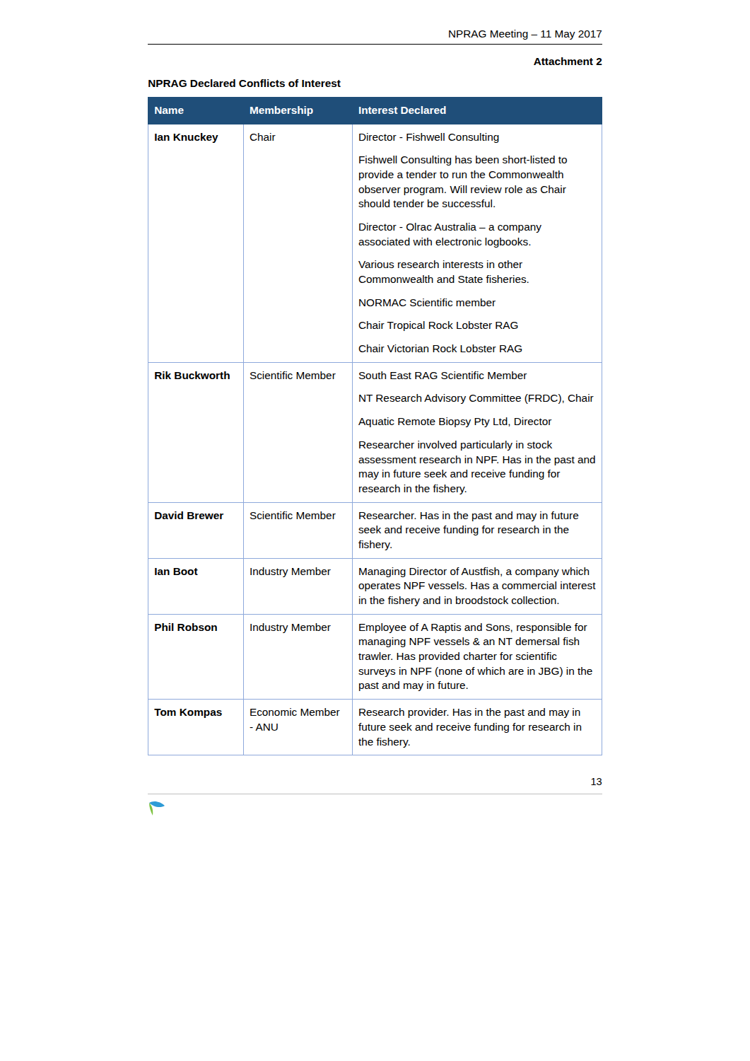NPRAG Meeting – 11 May 2017
Attachment 2
NPRAG Declared Conflicts of Interest
| Name | Membership | Interest Declared |
| --- | --- | --- |
| Ian Knuckey | Chair | Director - Fishwell Consulting Fishwell Consulting has been short-listed to provide a tender to run the Commonwealth observer program. Will review role as Chair should tender be successful. Director - Olrac Australia – a company associated with electronic logbooks. Various research interests in other Commonwealth and State fisheries. NORMAC Scientific member Chair Tropical Rock Lobster RAG Chair Victorian Rock Lobster RAG |
| Rik Buckworth | Scientific Member | South East RAG Scientific Member NT Research Advisory Committee (FRDC), Chair Aquatic Remote Biopsy Pty Ltd, Director Researcher involved particularly in stock assessment research in NPF. Has in the past and may in future seek and receive funding for research in the fishery. |
| David Brewer | Scientific Member | Researcher. Has in the past and may in future seek and receive funding for research in the fishery. |
| Ian Boot | Industry Member | Managing Director of Austfish, a company which operates NPF vessels. Has a commercial interest in the fishery and in broodstock collection. |
| Phil Robson | Industry Member | Employee of A Raptis and Sons, responsible for managing NPF vessels & an NT demersal fish trawler. Has provided charter for scientific surveys in NPF (none of which are in JBG) in the past and may in future. |
| Tom Kompas | Economic Member - ANU | Research provider. Has in the past and may in future seek and receive funding for research in the fishery. |
13